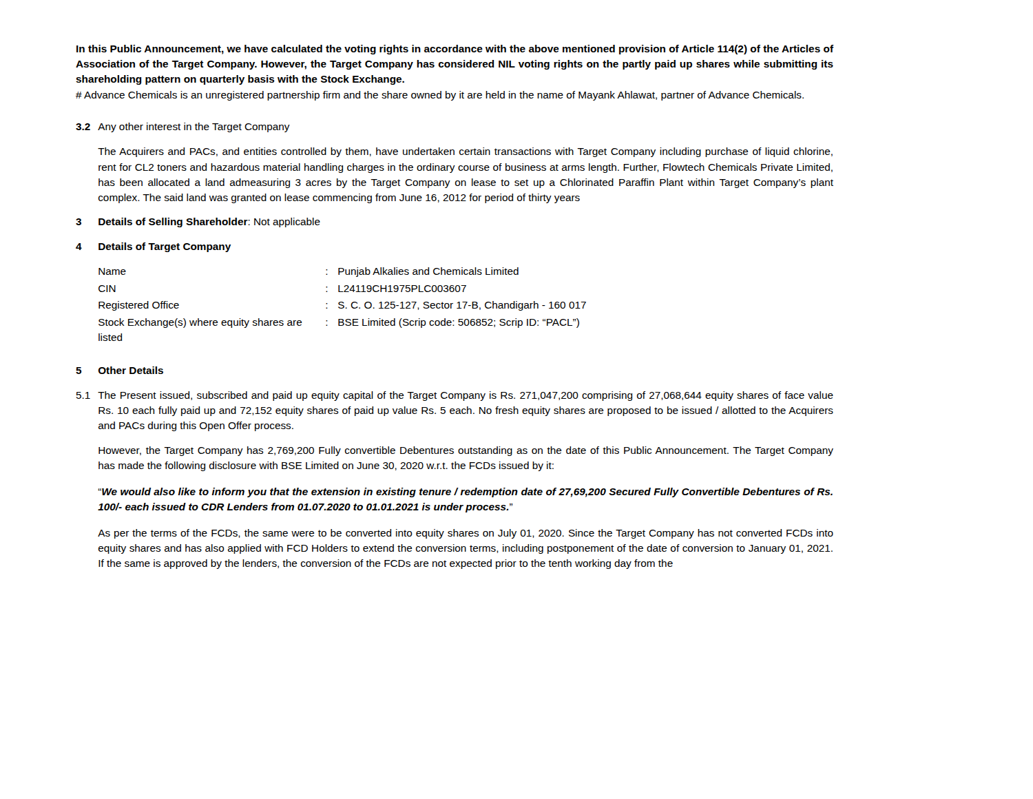In this Public Announcement, we have calculated the voting rights in accordance with the above mentioned provision of Article 114(2) of the Articles of Association of the Target Company. However, the Target Company has considered NIL voting rights on the partly paid up shares while submitting its shareholding pattern on quarterly basis with the Stock Exchange.
# Advance Chemicals is an unregistered partnership firm and the share owned by it are held in the name of Mayank Ahlawat, partner of Advance Chemicals.
3.2 Any other interest in the Target Company
The Acquirers and PACs, and entities controlled by them, have undertaken certain transactions with Target Company including purchase of liquid chlorine, rent for CL2 toners and hazardous material handling charges in the ordinary course of business at arms length. Further, Flowtech Chemicals Private Limited, has been allocated a land admeasuring 3 acres by the Target Company on lease to set up a Chlorinated Paraffin Plant within Target Company’s plant complex. The said land was granted on lease commencing from June 16, 2012 for period of thirty years
3 Details of Selling Shareholder: Not applicable
4 Details of Target Company
| Name | : | Punjab Alkalies and Chemicals Limited |
| CIN | : | L24119CH1975PLC003607 |
| Registered Office | : | S. C. O. 125-127, Sector 17-B, Chandigarh - 160 017 |
| Stock Exchange(s) where equity shares are listed | : | BSE Limited (Scrip code: 506852; Scrip ID: “PACL”) |
5 Other Details
5.1 The Present issued, subscribed and paid up equity capital of the Target Company is Rs. 271,047,200 comprising of 27,068,644 equity shares of face value Rs. 10 each fully paid up and 72,152 equity shares of paid up value Rs. 5 each. No fresh equity shares are proposed to be issued / allotted to the Acquirers and PACs during this Open Offer process.
However, the Target Company has 2,769,200 Fully convertible Debentures outstanding as on the date of this Public Announcement. The Target Company has made the following disclosure with BSE Limited on June 30, 2020 w.r.t. the FCDs issued by it:
“We would also like to inform you that the extension in existing tenure / redemption date of 27,69,200 Secured Fully Convertible Debentures of Rs. 100/- each issued to CDR Lenders from 01.07.2020 to 01.01.2021 is under process.”
As per the terms of the FCDs, the same were to be converted into equity shares on July 01, 2020. Since the Target Company has not converted FCDs into equity shares and has also applied with FCD Holders to extend the conversion terms, including postponement of the date of conversion to January 01, 2021. If the same is approved by the lenders, the conversion of the FCDs are not expected prior to the tenth working day from the